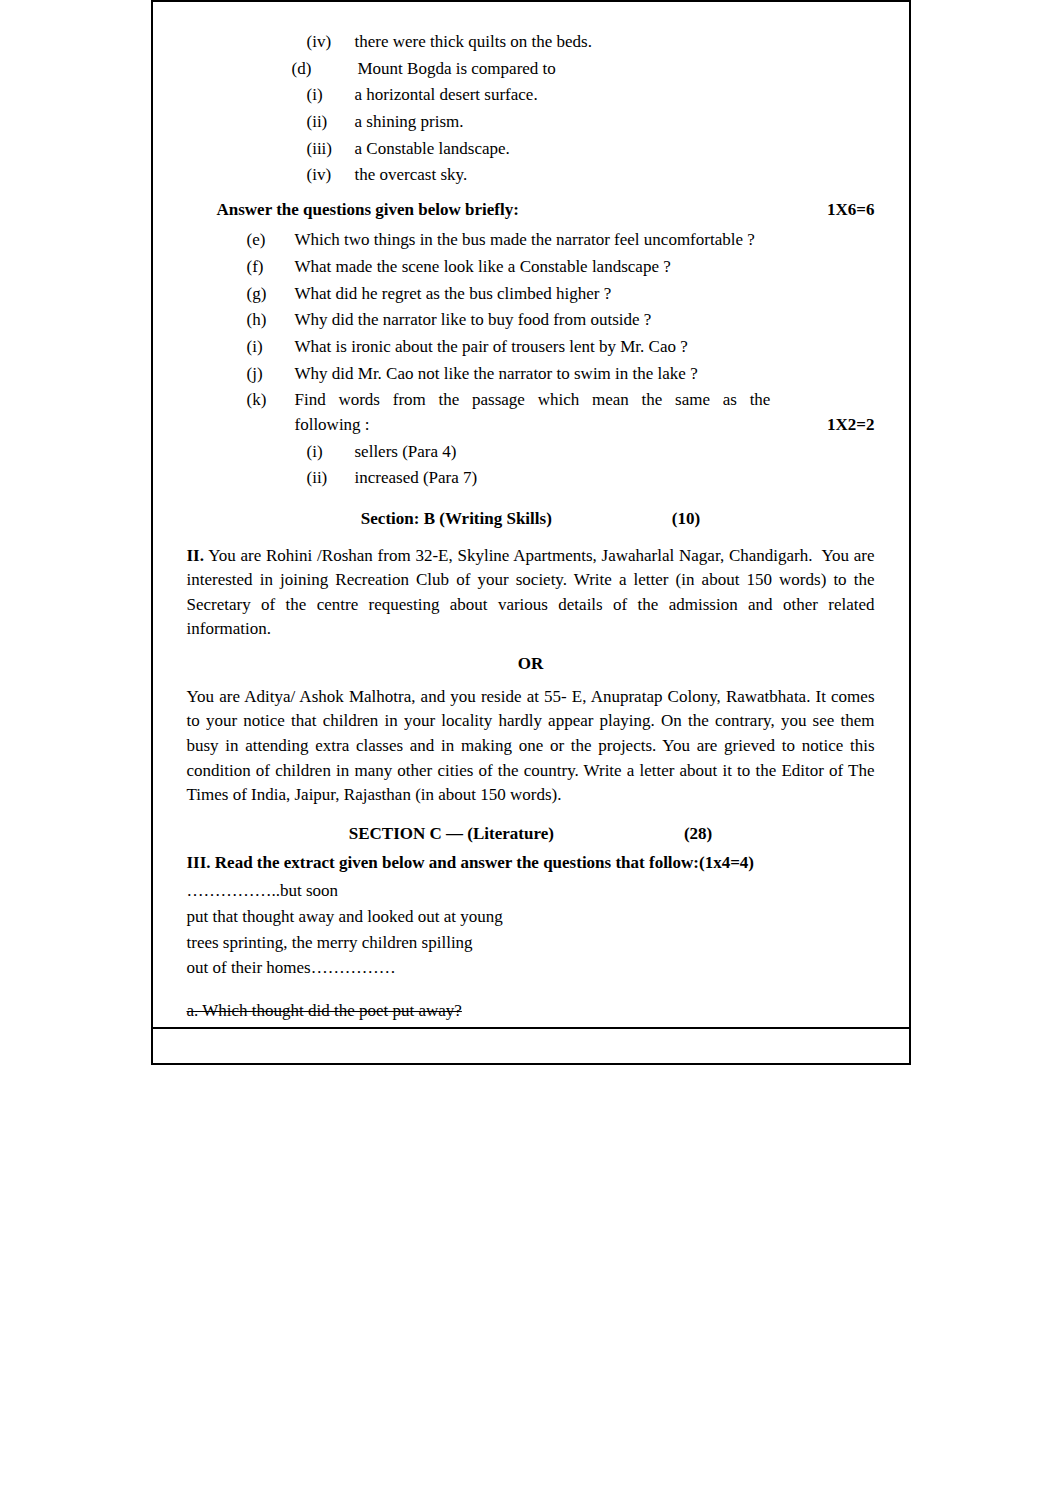(iv)
there were thick quilts on the beds.
(d)
Mount Bogda is compared to
(i)
a horizontal desert surface.
(ii)
a shining prism.
(iii)
a Constable landscape.
(iv)
the overcast sky.
Answer the questions given below briefly:
1X6=6
(e)
Which two things in the bus made the narrator feel uncomfortable ?
(f)
What made the scene look like a Constable landscape ?
(g)
What did he regret as the bus climbed higher ?
(h)
Why did the narrator like to buy food from outside ?
(i)
What is ironic about the pair of trousers lent by Mr. Cao ?
(j)
Why did Mr. Cao not like the narrator to swim in the lake ?
(k)
Find words from the passage which mean the same as the
following :1X2=2
(i)
sellers (Para 4)
(ii)
increased (Para 7)
Section: B (Writing Skills)
(10)
II. You are Rohini /Roshan from 32-E, Skyline Apartments, Jawaharlal Nagar, Chandigarh. You are interested in joining Recreation Club of your society. Write a letter (in about 150 words) to the Secretary of the centre requesting about various details of the admission and other related information.
OR
You are Aditya/ Ashok Malhotra, and you reside at 55- E, Anupratap Colony, Rawatbhata. It comes to your notice that children in your locality hardly appear playing. On the contrary, you see them busy in attending extra classes and in making one or the projects. You are grieved to notice this condition of children in many other cities of the country. Write a letter about it to the Editor of The Times of India, Jaipur, Rajasthan (in about 150 words).
SECTION C — (Literature)
(28)
III. Read the extract given below and answer the questions that follow:(1x4=4)
……………..but soon
put that thought away and looked out at young
trees sprinting, the merry children spilling
out of their homes……………
a. Which thought did the poet put away?